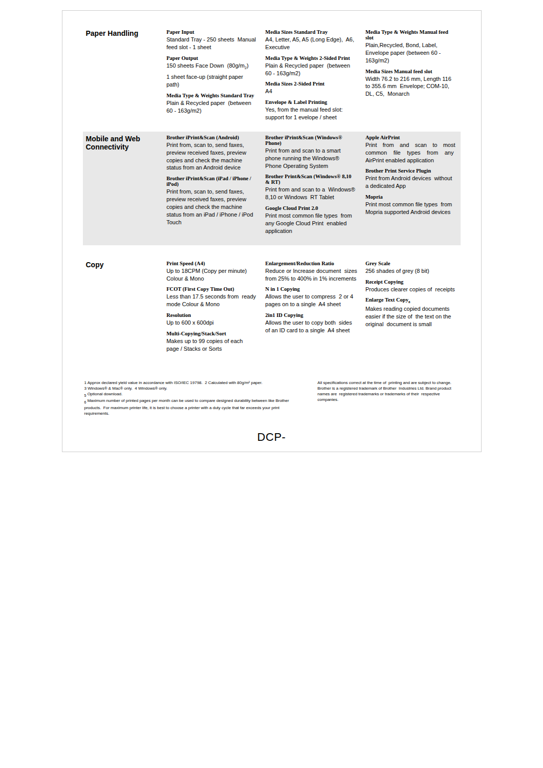| Paper Handling | Paper Input Standard Tray - 250 sheets Manual feed slot - 1 sheet Paper Output 150 sheets Face Down (80g/m 2 ) 1 sheet face-up (straight paper path) Media Type & Weights Standard Tray Plain & Recycled paper (between 60 - 163g/m2) | Media Sizes Standard Tray A4, Letter, A5, A5 (Long Edge), A6, Executive Media Type & Weights 2-Sided Print Plain & Recycled paper (between 60 - 163g/m2) Media Sizes 2-Sided Print A4 Envelope & Label Printing Yes, from the manual feed slot: support for 1 evelope / sheet | Media Type & Weights Manual feed slot Plain,Recycled, Bond, Label, Envelope paper (between 60 - 163g/m2) Media Sizes Manual feed slot Width 76.2 to 216 mm, Length 116 to 355.6 mm Envelope; COM-10, DL, C5, Monarch |
| Mobile and Web Connectivity | Brother iPrint&Scan (Android) Print from, scan to, send faxes, preview received faxes, preview copies and check the machine status from an Android device Brother iPrint&Scan (iPad / iPhone / iPod) Print from, scan to, send faxes, preview received faxes, preview copies and check the machine status from an iPad / iPhone / iPod Touch | Brother iPrint&Scan (Windows® Phone) Print from and scan to a smart phone running the Windows® Phone Operating System Brother Print&Scan (Windows® 8,10 & RT) Print from and scan to a Windows® 8,10 or Windows RT Tablet Google Cloud Print 2.0 Print most common file types from any Google Cloud Print enabled application | Apple AirPrint Print from and scan to most common file types from any AirPrint enabled application Brother Print Service Plugin Print from Android devices without a dedicated App Mopria Print most common file types from Mopria supported Android devices |
| Copy | Print Speed (A4) Up to 18CPM (Copy per minute) Colour & Mono FCOT (First Copy Time Out) Less than 17.5 seconds from ready mode Colour & Mono Resolution Up to 600 x 600dpi Multi-Copying/Stack/Sort Makes up to 99 copies of each page / Stacks or Sorts | Enlargement/Reduction Ratio Reduce or Increase document sizes from 25% to 400% in 1% increments N in 1 Copying Allows the user to compress 2 or 4 pages on to a single A4 sheet 2in1 ID Copying Allows the user to copy both sides of an ID card to a single A4 sheet | Grey Scale 256 shades of grey (8 bit) Receipt Copying Produces clearer copies of receipts Enlarge Text Copy 8 Makes reading copied documents easier if the size of the text on the original document is small |
| 1 Approx declared yield value in accordance with ISO/IEC 19798. 2 Calculated with 80g/m² paper. 3 Windows® & Mac® only. 4 Windows® only. 5 Optional download. 6 Maximum number of printed pages per month can be used to compare designed durability between like Brother products. For maximum printer life, it is best to choose a printer with a duty cycle that far exceeds your print requirements. | All specifications correct at the time of printing and are subject to change. Brother is a registered trademark of Brother Industries Ltd. Brand product names are registered trademarks or trademarks of their respective companies. |
DCP-